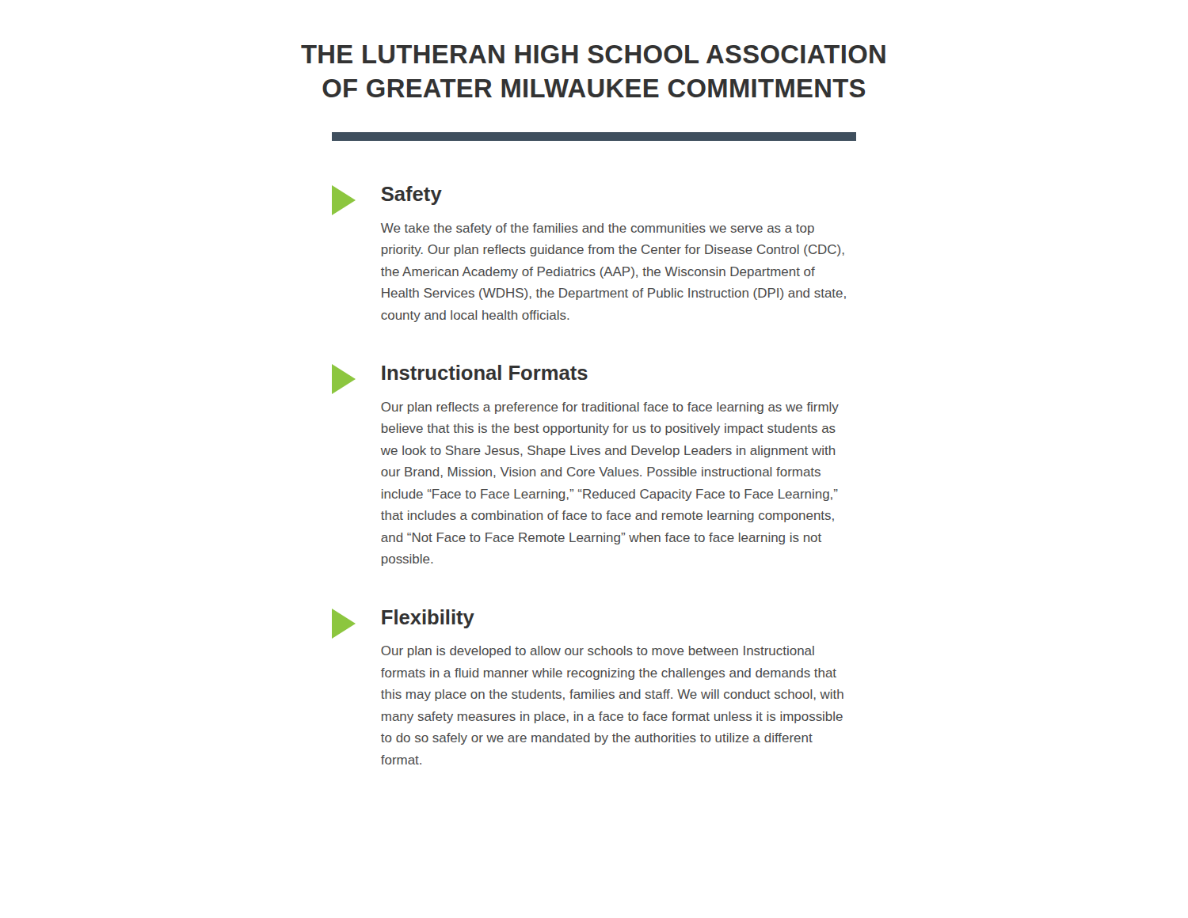The Lutheran High School Association of Greater Milwaukee Commitments
Safety
We take the safety of the families and the communities we serve as a top priority. Our plan reflects guidance from the Center for Disease Control (CDC), the American Academy of Pediatrics (AAP), the Wisconsin Department of Health Services (WDHS), the Department of Public Instruction (DPI) and state, county and local health officials.
Instructional Formats
Our plan reflects a preference for traditional face to face learning as we firmly believe that this is the best opportunity for us to positively impact students as we look to Share Jesus, Shape Lives and Develop Leaders in alignment with our Brand, Mission, Vision and Core Values. Possible instructional formats include “Face to Face Learning,” “Reduced Capacity Face to Face Learning,” that includes a combination of face to face and remote learning components, and “Not Face to Face Remote Learning” when face to face learning is not possible.
Flexibility
Our plan is developed to allow our schools to move between Instructional formats in a fluid manner while recognizing the challenges and demands that this may place on the students, families and staff. We will conduct school, with many safety measures in place, in a face to face format unless it is impossible to do so safely or we are mandated by the authorities to utilize a different format.